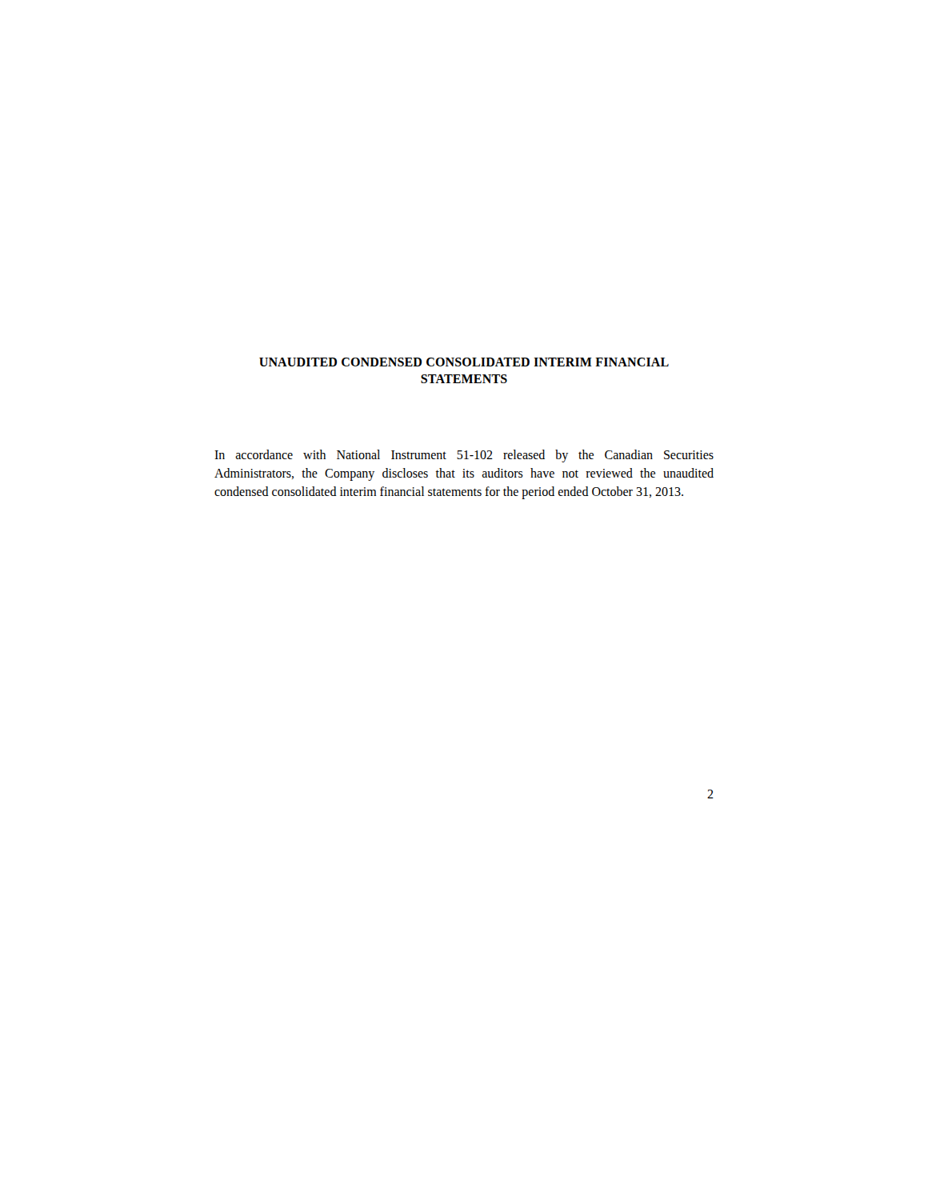UNAUDITED CONDENSED CONSOLIDATED INTERIM FINANCIAL STATEMENTS
In accordance with National Instrument 51-102 released by the Canadian Securities Administrators, the Company discloses that its auditors have not reviewed the unaudited condensed consolidated interim financial statements for the period ended October 31, 2013.
2